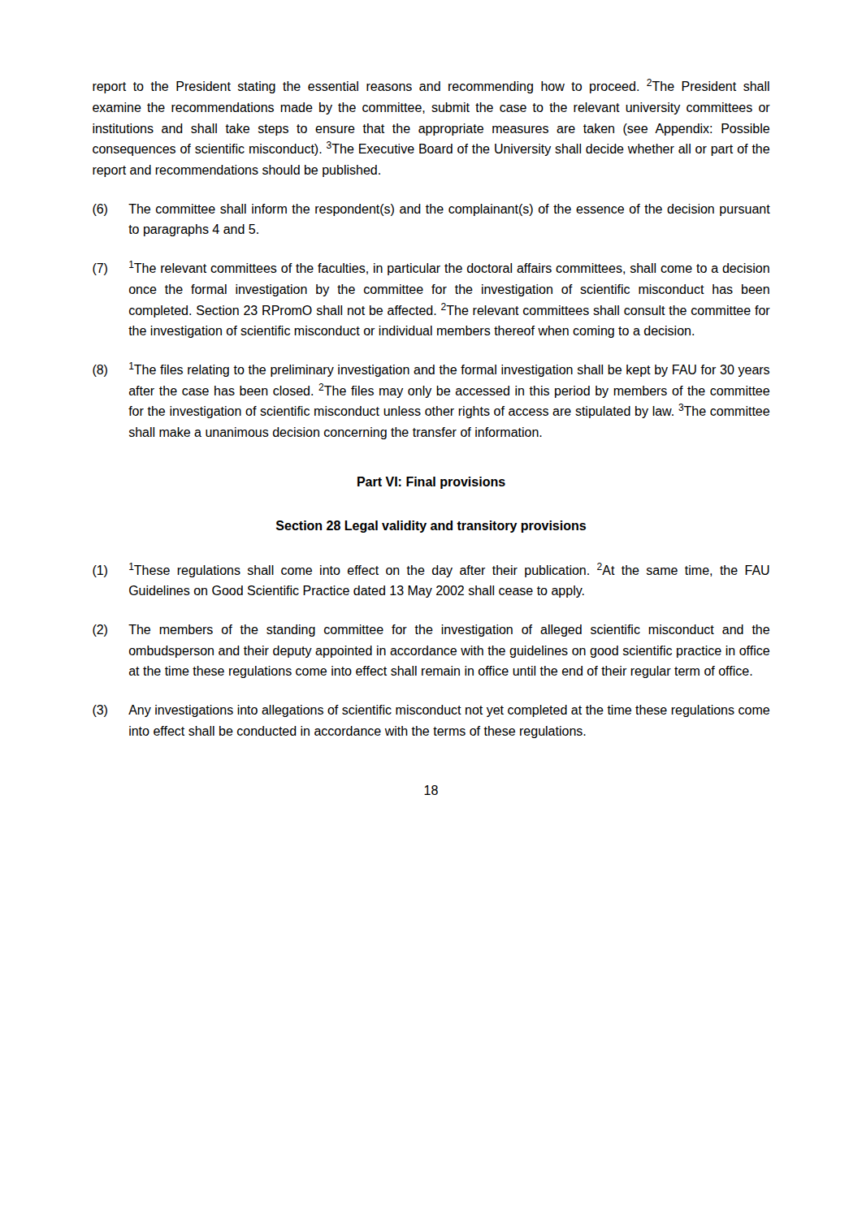report to the President stating the essential reasons and recommending how to proceed. 2The President shall examine the recommendations made by the committee, submit the case to the relevant university committees or institutions and shall take steps to ensure that the appropriate measures are taken (see Appendix: Possible consequences of scientific misconduct). 3The Executive Board of the University shall decide whether all or part of the report and recommendations should be published.
(6)
The committee shall inform the respondent(s) and the complainant(s) of the essence of the decision pursuant to paragraphs 4 and 5.
(7)
1The relevant committees of the faculties, in particular the doctoral affairs committees, shall come to a decision once the formal investigation by the committee for the investigation of scientific misconduct has been completed. Section 23 RPromO shall not be affected. 2The relevant committees shall consult the committee for the investigation of scientific misconduct or individual members thereof when coming to a decision.
(8)
1The files relating to the preliminary investigation and the formal investigation shall be kept by FAU for 30 years after the case has been closed. 2The files may only be accessed in this period by members of the committee for the investigation of scientific misconduct unless other rights of access are stipulated by law. 3The committee shall make a unanimous decision concerning the transfer of information.
Part VI: Final provisions
Section 28 Legal validity and transitory provisions
(1)
1These regulations shall come into effect on the day after their publication. 2At the same time, the FAU Guidelines on Good Scientific Practice dated 13 May 2002 shall cease to apply.
(2)
The members of the standing committee for the investigation of alleged scientific misconduct and the ombudsperson and their deputy appointed in accordance with the guidelines on good scientific practice in office at the time these regulations come into effect shall remain in office until the end of their regular term of office.
(3)
Any investigations into allegations of scientific misconduct not yet completed at the time these regulations come into effect shall be conducted in accordance with the terms of these regulations.
18